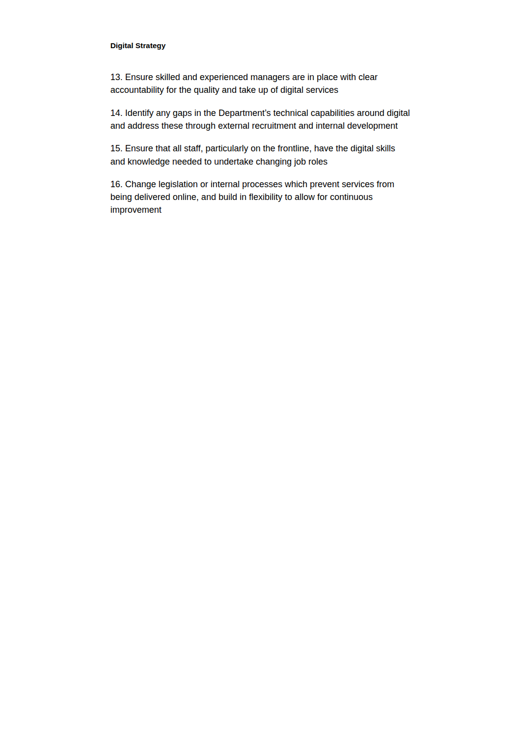Digital Strategy
13. Ensure skilled and experienced managers are in place with clear accountability for the quality and take up of digital services
14. Identify any gaps in the Department’s technical capabilities around digital and address these through external recruitment and internal development
15. Ensure that all staff, particularly on the frontline, have the digital skills and knowledge needed to undertake changing job roles
16. Change legislation or internal processes which prevent services from being delivered online, and build in flexibility to allow for continuous improvement